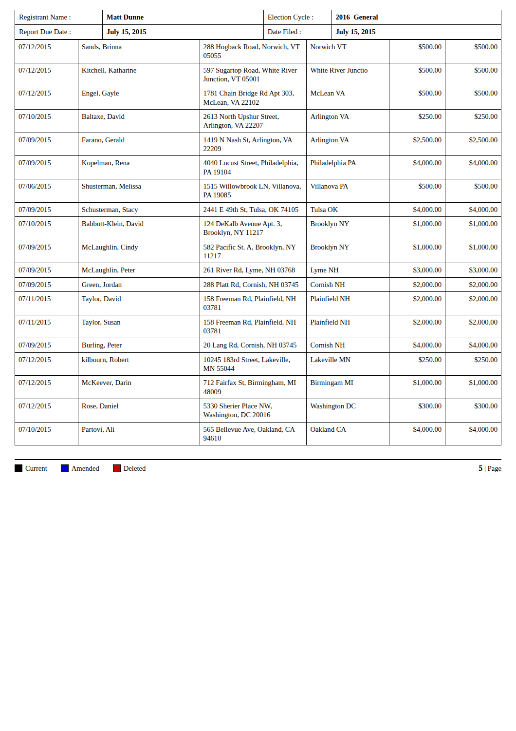| Registrant Name : | Matt Dunne | Election Cycle : | 2016 General |
| Report Due Date : | July 15, 2015 | Date Filed : | July 15, 2015 |
| 07/12/2015 | Sands, Brinna | 288 Hogback Road, Norwich, VT 05055 | Norwich VT | $500.00 | $500.00 |
| 07/12/2015 | Kitchell, Katharine | 597 Sugartop Road, White River Junction, VT 05001 | White River Junctio | $500.00 | $500.00 |
| 07/12/2015 | Engel, Gayle | 1781 Chain Bridge Rd Apt 303, McLean, VA 22102 | McLean VA | $500.00 | $500.00 |
| 07/10/2015 | Baltaxe, David | 2613 North Upshur Street, Arlington, VA 22207 | Arlington VA | $250.00 | $250.00 |
| 07/09/2015 | Farano, Gerald | 1419 N Nash St, Arlington, VA 22209 | Arlington VA | $2,500.00 | $2,500.00 |
| 07/09/2015 | Kopelman, Rena | 4040 Locust Street, Philadelphia, PA 19104 | Philadelphia PA | $4,000.00 | $4,000.00 |
| 07/06/2015 | Shusterman, Melissa | 1515 Willowbrook LN, Villanova, PA 19085 | Villanova PA | $500.00 | $500.00 |
| 07/09/2015 | Schusterman, Stacy | 2441 E 49th St, Tulsa, OK 74105 | Tulsa OK | $4,000.00 | $4,000.00 |
| 07/10/2015 | Babbott-Klein, David | 124 DeKalb Avenue Apt. 3, Brooklyn, NY 11217 | Brooklyn NY | $1,000.00 | $1,000.00 |
| 07/09/2015 | McLaughlin, Cindy | 582 Pacific St. A, Brooklyn, NY 11217 | Brooklyn NY | $1,000.00 | $1,000.00 |
| 07/09/2015 | McLaughlin, Peter | 261 River Rd, Lyme, NH 03768 | Lyme NH | $3,000.00 | $3,000.00 |
| 07/09/2015 | Green, Jordan | 288 Platt Rd, Cornish, NH 03745 | Cornish NH | $2,000.00 | $2,000.00 |
| 07/11/2015 | Taylor, David | 158 Freeman Rd, Plainfield, NH 03781 | Plainfield NH | $2,000.00 | $2,000.00 |
| 07/11/2015 | Taylor, Susan | 158 Freeman Rd, Plainfield, NH 03781 | Plainfield NH | $2,000.00 | $2,000.00 |
| 07/09/2015 | Burling, Peter | 20 Lang Rd, Cornish, NH 03745 | Cornish NH | $4,000.00 | $4,000.00 |
| 07/12/2015 | kilbourn, Robert | 10245 183rd Street, Lakeville, MN 55044 | Lakeville MN | $250.00 | $250.00 |
| 07/12/2015 | McKeever, Darin | 712 Fairfax St, Birmingham, MI 48009 | Birmingam MI | $1,000.00 | $1,000.00 |
| 07/12/2015 | Rose, Daniel | 5330 Sherier Place NW, Washington, DC 20016 | Washington DC | $300.00 | $300.00 |
| 07/10/2015 | Partovi, Ali | 565 Bellevue Ave, Oakland, CA 94610 | Oakland CA | $4,000.00 | $4,000.00 |
Current Amended Deleted
5 | Page